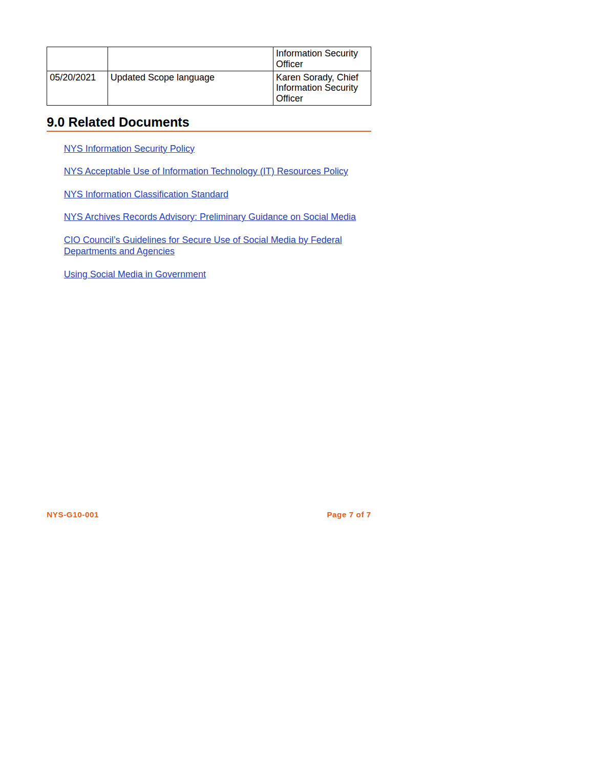| | | Information Security Officer |
| 05/20/2021 | Updated Scope language | Karen Sorady, Chief Information Security Officer |
9.0 Related Documents
NYS Information Security Policy
NYS Acceptable Use of Information Technology (IT) Resources Policy
NYS Information Classification Standard
NYS Archives Records Advisory: Preliminary Guidance on Social Media
CIO Council’s Guidelines for Secure Use of Social Media by Federal Departments and Agencies
Using Social Media in Government
NYS-G10-001
Page 7 of 7